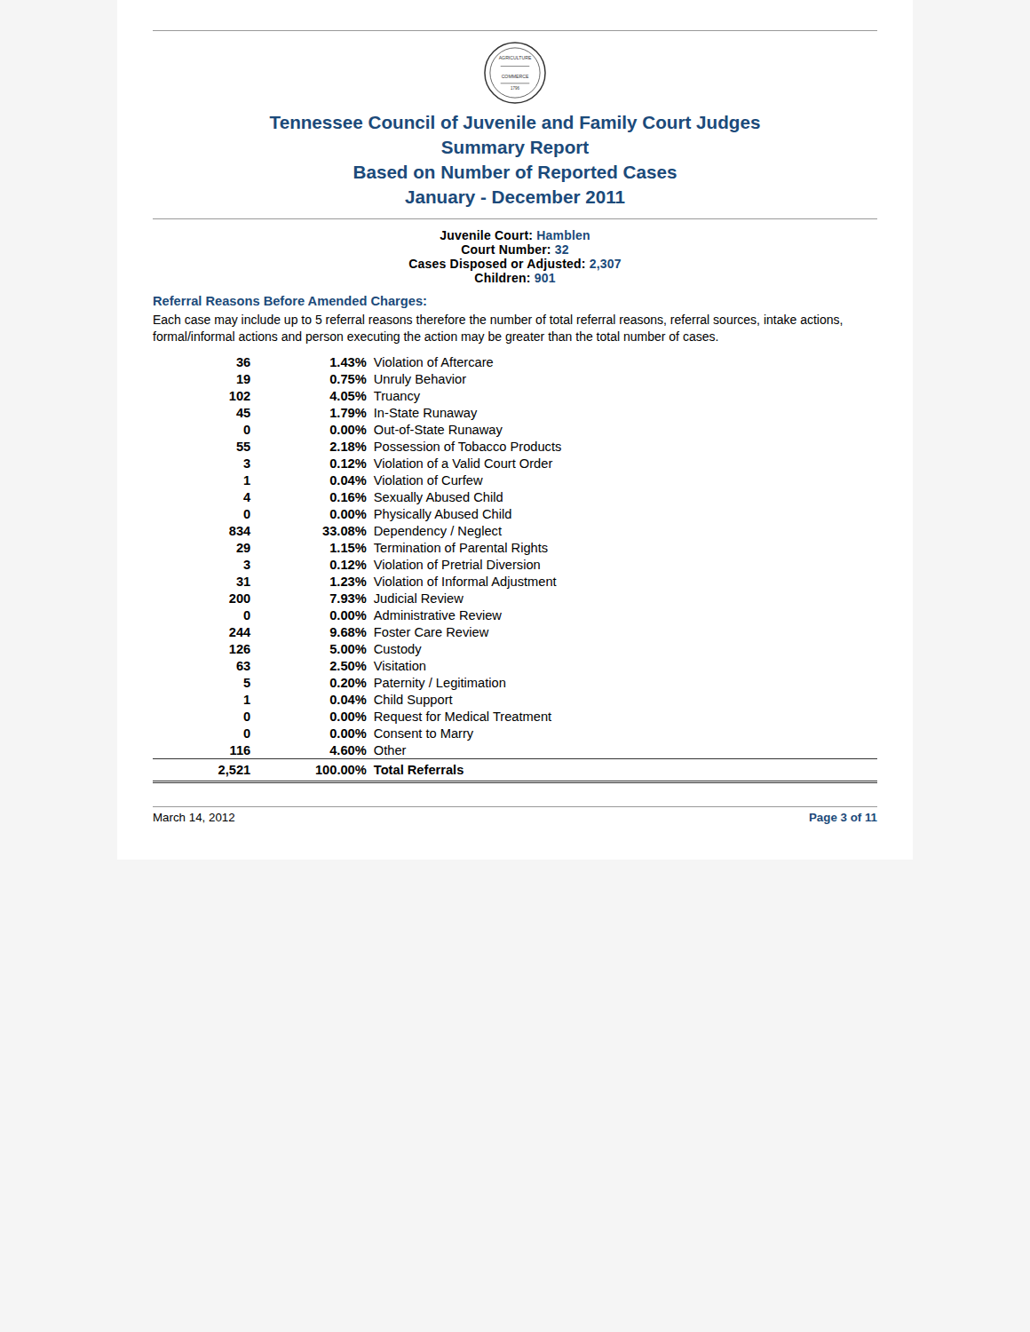AGRICULTURE COMMERCE 1796
Tennessee Council of Juvenile and Family Court Judges
Summary Report
Based on Number of Reported Cases
January - December 2011
Juvenile Court: Hamblen
Court Number: 32
Cases Disposed or Adjusted: 2,307
Children: 901
Referral Reasons Before Amended Charges:
Each case may include up to 5 referral reasons therefore the number of total referral reasons, referral sources, intake actions, formal/informal actions and person executing the action may be greater than the total number of cases.
| 36 | 1.43% | Violation of Aftercare |
| 19 | 0.75% | Unruly Behavior |
| 102 | 4.05% | Truancy |
| 45 | 1.79% | In-State Runaway |
| 0 | 0.00% | Out-of-State Runaway |
| 55 | 2.18% | Possession of Tobacco Products |
| 3 | 0.12% | Violation of a Valid Court Order |
| 1 | 0.04% | Violation of Curfew |
| 4 | 0.16% | Sexually Abused Child |
| 0 | 0.00% | Physically Abused Child |
| 834 | 33.08% | Dependency / Neglect |
| 29 | 1.15% | Termination of Parental Rights |
| 3 | 0.12% | Violation of Pretrial Diversion |
| 31 | 1.23% | Violation of Informal Adjustment |
| 200 | 7.93% | Judicial Review |
| 0 | 0.00% | Administrative Review |
| 244 | 9.68% | Foster Care Review |
| 126 | 5.00% | Custody |
| 63 | 2.50% | Visitation |
| 5 | 0.20% | Paternity / Legitimation |
| 1 | 0.04% | Child Support |
| 0 | 0.00% | Request for Medical Treatment |
| 0 | 0.00% | Consent to Marry |
| 116 | 4.60% | Other |
| 2,521 | 100.00% | Total Referrals |
March 14, 2012
Page 3 of 11